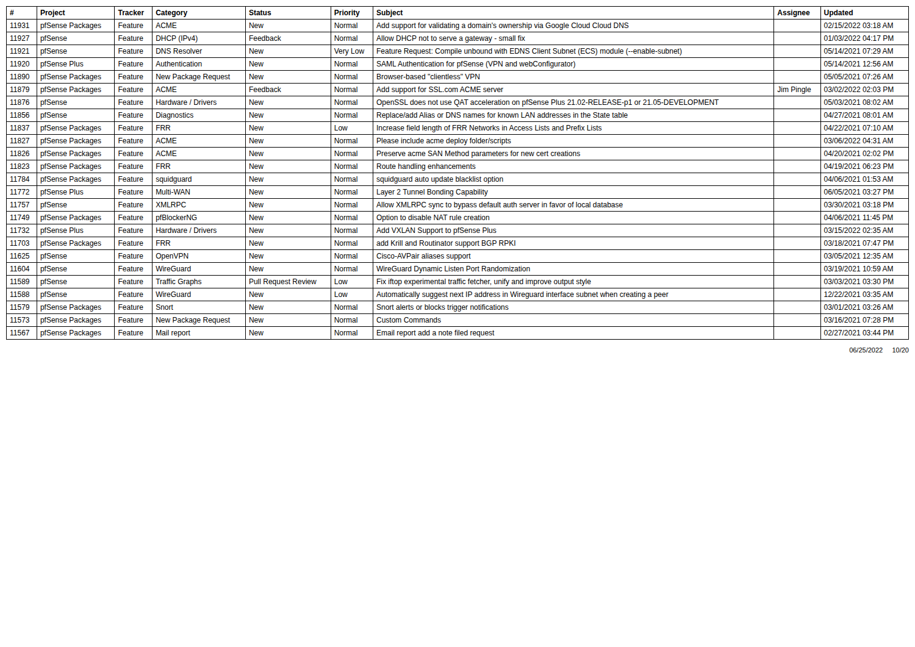| # | Project | Tracker | Category | Status | Priority | Subject | Assignee | Updated |
| --- | --- | --- | --- | --- | --- | --- | --- | --- |
| 11931 | pfSense Packages | Feature | ACME | New | Normal | Add support for validating a domain's ownership via Google Cloud Cloud DNS | | 02/15/2022 03:18 AM |
| 11927 | pfSense | Feature | DHCP (IPv4) | Feedback | Normal | Allow DHCP not to serve a gateway - small fix | | 01/03/2022 04:17 PM |
| 11921 | pfSense | Feature | DNS Resolver | New | Very Low | Feature Request: Compile unbound with EDNS Client Subnet (ECS) module (--enable-subnet) | | 05/14/2021 07:29 AM |
| 11920 | pfSense Plus | Feature | Authentication | New | Normal | SAML Authentication for pfSense (VPN and webConfigurator) | | 05/14/2021 12:56 AM |
| 11890 | pfSense Packages | Feature | New Package Request | New | Normal | Browser-based "clientless" VPN | | 05/05/2021 07:26 AM |
| 11879 | pfSense Packages | Feature | ACME | Feedback | Normal | Add support for SSL.com ACME server | Jim Pingle | 03/02/2022 02:03 PM |
| 11876 | pfSense | Feature | Hardware / Drivers | New | Normal | OpenSSL does not use QAT acceleration on pfSense Plus 21.02-RELEASE-p1 or 21.05-DEVELOPMENT | | 05/03/2021 08:02 AM |
| 11856 | pfSense | Feature | Diagnostics | New | Normal | Replace/add Alias or DNS names for known LAN addresses in the State table | | 04/27/2021 08:01 AM |
| 11837 | pfSense Packages | Feature | FRR | New | Low | Increase field length of FRR Networks in Access Lists and Prefix Lists | | 04/22/2021 07:10 AM |
| 11827 | pfSense Packages | Feature | ACME | New | Normal | Please include acme deploy folder/scripts | | 03/06/2022 04:31 AM |
| 11826 | pfSense Packages | Feature | ACME | New | Normal | Preserve acme SAN Method parameters for new cert creations | | 04/20/2021 02:02 PM |
| 11823 | pfSense Packages | Feature | FRR | New | Normal | Route handling enhancements | | 04/19/2021 06:23 PM |
| 11784 | pfSense Packages | Feature | squidguard | New | Normal | squidguard auto update blacklist option | | 04/06/2021 01:53 AM |
| 11772 | pfSense Plus | Feature | Multi-WAN | New | Normal | Layer 2 Tunnel Bonding Capability | | 06/05/2021 03:27 PM |
| 11757 | pfSense | Feature | XMLRPC | New | Normal | Allow XMLRPC sync to bypass default auth server in favor of local database | | 03/30/2021 03:18 PM |
| 11749 | pfSense Packages | Feature | pfBlockerNG | New | Normal | Option to disable NAT rule creation | | 04/06/2021 11:45 PM |
| 11732 | pfSense Plus | Feature | Hardware / Drivers | New | Normal | Add VXLAN Support to pfSense Plus | | 03/15/2022 02:35 AM |
| 11703 | pfSense Packages | Feature | FRR | New | Normal | add Krill and Routinator support BGP RPKI | | 03/18/2021 07:47 PM |
| 11625 | pfSense | Feature | OpenVPN | New | Normal | Cisco-AVPair aliases support | | 03/05/2021 12:35 AM |
| 11604 | pfSense | Feature | WireGuard | New | Normal | WireGuard Dynamic Listen Port Randomization | | 03/19/2021 10:59 AM |
| 11589 | pfSense | Feature | Traffic Graphs | Pull Request Review | Low | Fix iftop experimental traffic fetcher, unify and improve output style | | 03/03/2021 03:30 PM |
| 11588 | pfSense | Feature | WireGuard | New | Low | Automatically suggest next IP address in Wireguard interface subnet when creating a peer | | 12/22/2021 03:35 AM |
| 11579 | pfSense Packages | Feature | Snort | New | Normal | Snort alerts or blocks trigger notifications | | 03/01/2021 03:26 AM |
| 11573 | pfSense Packages | Feature | New Package Request | New | Normal | Custom Commands | | 03/16/2021 07:28 PM |
| 11567 | pfSense Packages | Feature | Mail report | New | Normal | Email report add a note filed request | | 02/27/2021 03:44 PM |
06/25/2022 10/20